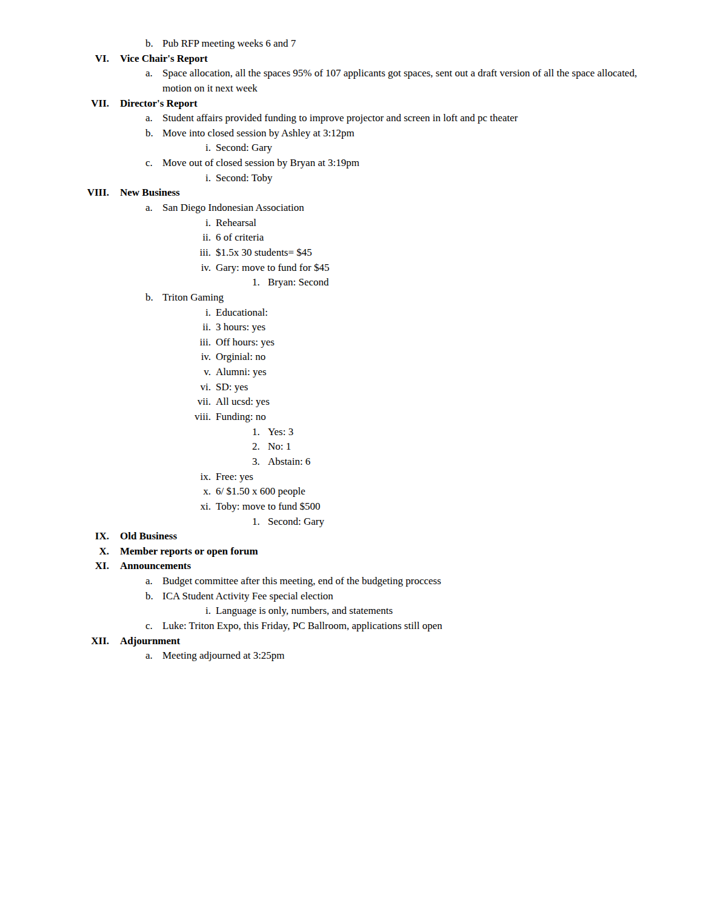b. Pub RFP meeting weeks 6 and 7
VI. Vice Chair's Report
a. Space allocation, all the spaces 95% of 107 applicants got spaces, sent out a draft version of all the space allocated, motion on it next week
VII. Director's Report
a. Student affairs provided funding to improve projector and screen in loft and pc theater
b. Move into closed session by Ashley at 3:12pm
i. Second: Gary
c. Move out of closed session by Bryan at 3:19pm
i. Second: Toby
VIII. New Business
a. San Diego Indonesian Association
i. Rehearsal
ii. 6 of criteria
iii.$1.5x 30 students= $45
iv. Gary: move to fund for $45
1. Bryan: Second
b. Triton Gaming
i. Educational:
ii. 3 hours: yes
iii. Off hours: yes
iv. Orginial: no
v. Alumni: yes
vi. SD: yes
vii. All ucsd: yes
viii. Funding: no
1. Yes: 3
2. No: 1
3. Abstain: 6
ix. Free: yes
x. 6/ $1.50 x 600 people
xi. Toby: move to fund $500
1. Second: Gary
IX. Old Business
X. Member reports or open forum
XI. Announcements
a. Budget committee after this meeting, end of the budgeting proccess
b. ICA Student Activity Fee special election
i. Language is only, numbers, and statements
c. Luke: Triton Expo, this Friday, PC Ballroom, applications still open
XII. Adjournment
a. Meeting adjourned at 3:25pm